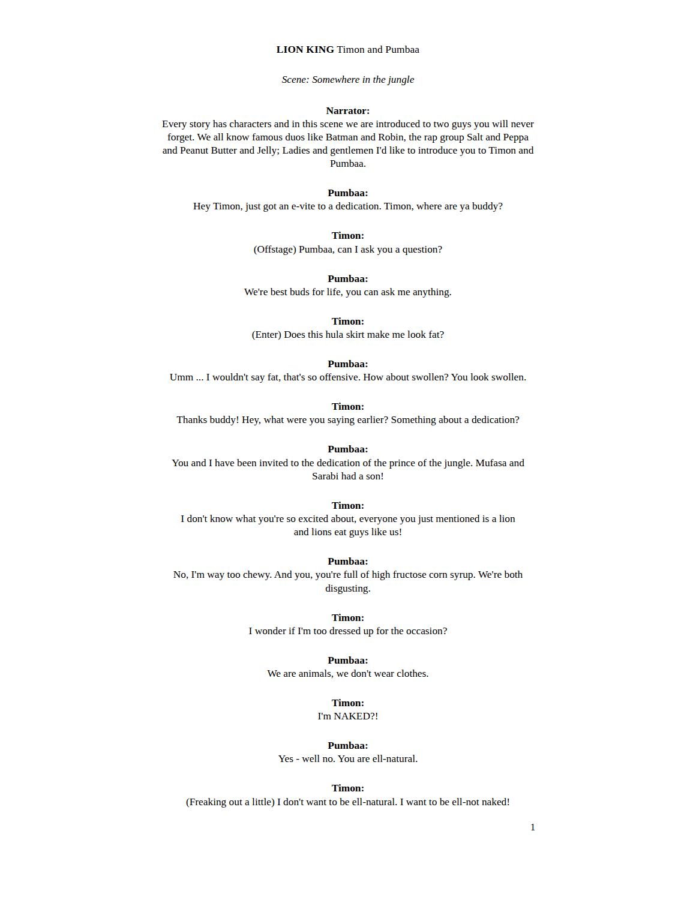LION KING Timon and Pumbaa
Scene: Somewhere in the jungle
Narrator: Every story has characters and in this scene we are introduced to two guys you will never forget. We all know famous duos like Batman and Robin, the rap group Salt and Peppa and Peanut Butter and Jelly; Ladies and gentlemen I'd like to introduce you to Timon and Pumbaa.
Pumbaa: Hey Timon, just got an e-vite to a dedication. Timon, where are ya buddy?
Timon: (Offstage) Pumbaa, can I ask you a question?
Pumbaa: We're best buds for life, you can ask me anything.
Timon: (Enter) Does this hula skirt make me look fat?
Pumbaa: Umm ... I wouldn't say fat, that's so offensive. How about swollen? You look swollen.
Timon: Thanks buddy! Hey, what were you saying earlier? Something about a dedication?
Pumbaa: You and I have been invited to the dedication of the prince of the jungle. Mufasa and Sarabi had a son!
Timon: I don't know what you're so excited about, everyone you just mentioned is a lion and lions eat guys like us!
Pumbaa: No, I'm way too chewy. And you, you're full of high fructose corn syrup. We're both disgusting.
Timon: I wonder if I'm too dressed up for the occasion?
Pumbaa: We are animals, we don't wear clothes.
Timon: I'm NAKED?!
Pumbaa: Yes - well no. You are ell-natural.
Timon: (Freaking out a little) I don't want to be ell-natural. I want to be ell-not naked!
1